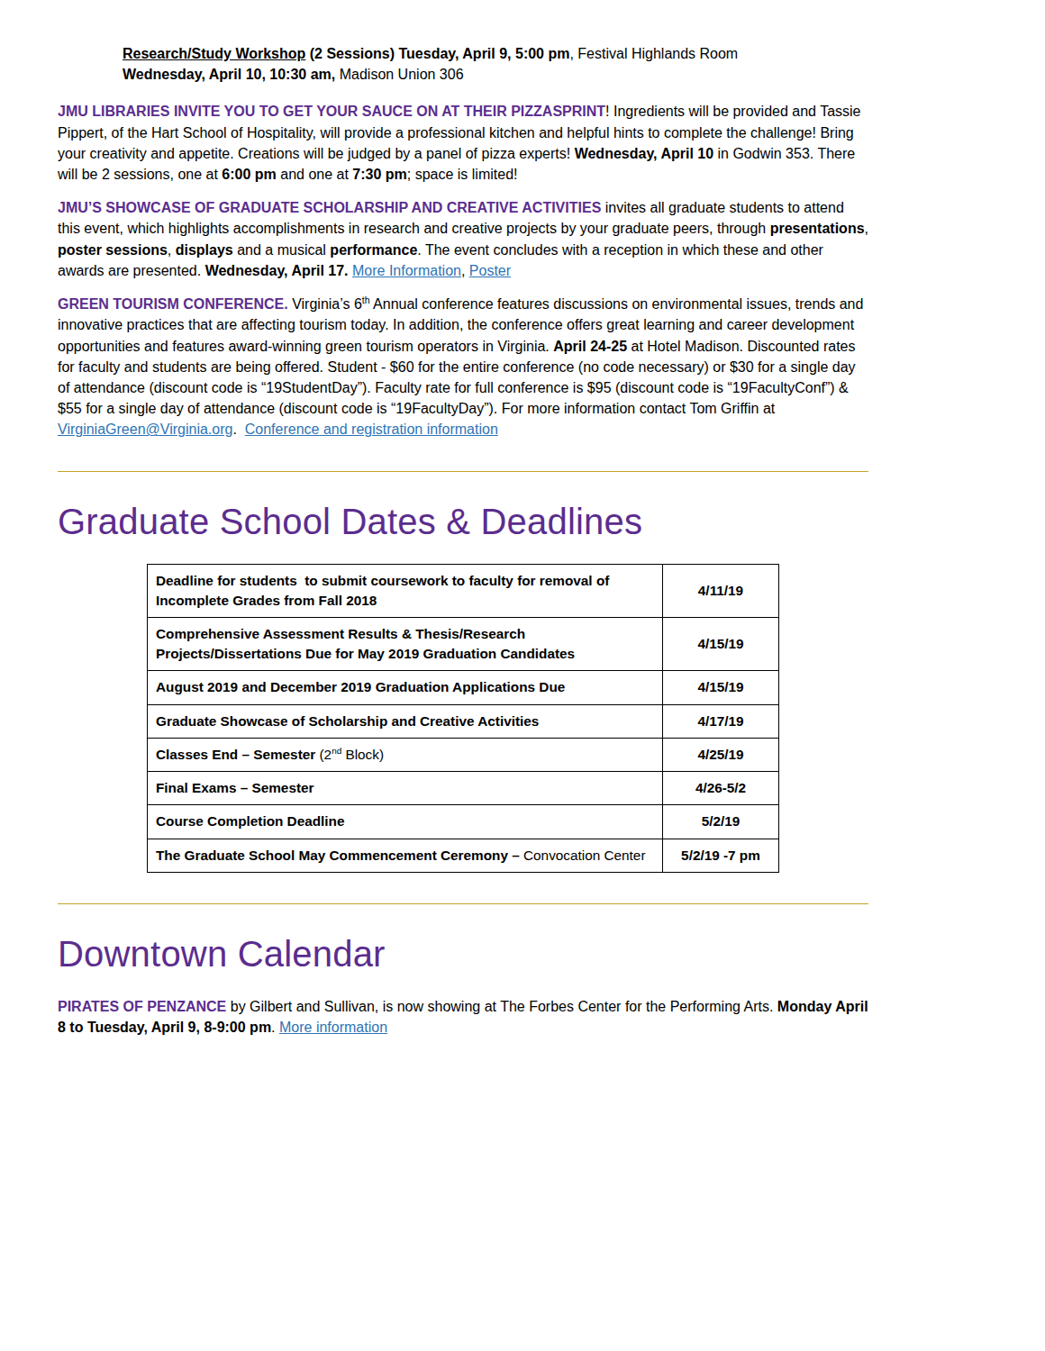Research/Study Workshop (2 Sessions) Tuesday, April 9, 5:00 pm, Festival Highlands Room
Wednesday, April 10, 10:30 am, Madison Union 306
JMU LIBRARIES INVITE YOU TO GET YOUR SAUCE ON AT THEIR PIZZASPRINT! Ingredients will be provided and Tassie Pippert, of the Hart School of Hospitality, will provide a professional kitchen and helpful hints to complete the challenge! Bring your creativity and appetite. Creations will be judged by a panel of pizza experts! Wednesday, April 10 in Godwin 353. There will be 2 sessions, one at 6:00 pm and one at 7:30 pm; space is limited!
JMU’S SHOWCASE OF GRADUATE SCHOLARSHIP AND CREATIVE ACTIVITIES invites all graduate students to attend this event, which highlights accomplishments in research and creative projects by your graduate peers, through presentations, poster sessions, displays and a musical performance. The event concludes with a reception in which these and other awards are presented. Wednesday, April 17. More Information, Poster
GREEN TOURISM CONFERENCE. Virginia’s 6th Annual conference features discussions on environmental issues, trends and innovative practices that are affecting tourism today. In addition, the conference offers great learning and career development opportunities and features award-winning green tourism operators in Virginia. April 24-25 at Hotel Madison. Discounted rates for faculty and students are being offered. Student - $60 for the entire conference (no code necessary) or $30 for a single day of attendance (discount code is “19StudentDay”). Faculty rate for full conference is $95 (discount code is “19FacultyConf”) & $55 for a single day of attendance (discount code is “19FacultyDay”). For more information contact Tom Griffin at VirginiaGreen@Virginia.org. Conference and registration information
Graduate School Dates & Deadlines
| Deadline for students to submit coursework to faculty for removal of Incomplete Grades from Fall 2018 | 4/11/19 |
| Comprehensive Assessment Results & Thesis/Research Projects/Dissertations Due for May 2019 Graduation Candidates | 4/15/19 |
| August 2019 and December 2019 Graduation Applications Due | 4/15/19 |
| Graduate Showcase of Scholarship and Creative Activities | 4/17/19 |
| Classes End – Semester (2 nd Block) | 4/25/19 |
| Final Exams – Semester | 4/26-5/2 |
| Course Completion Deadline | 5/2/19 |
| The Graduate School May Commencement Ceremony – Convocation Center | 5/2/19 -7 pm |
Downtown Calendar
PIRATES OF PENZANCE by Gilbert and Sullivan, is now showing at The Forbes Center for the Performing Arts. Monday April 8 to Tuesday, April 9, 8-9:00 pm. More information